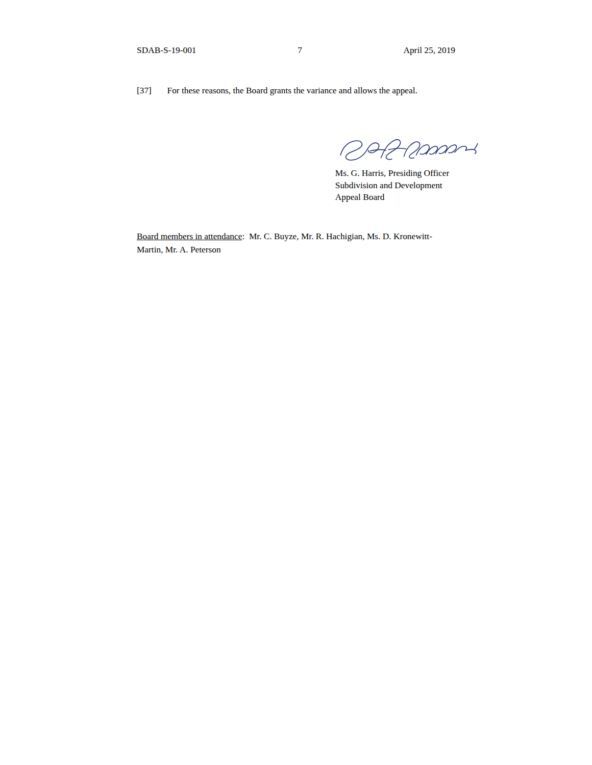SDAB-S-19-001
7
April 25, 2019
[37]
For these reasons, the Board grants the variance and allows the appeal.
Ms. G. Harris, Presiding Officer
Subdivision and Development Appeal Board
Board members in attendance: Mr. C. Buyze, Mr. R. Hachigian, Ms. D. Kronewitt-Martin, Mr. A. Peterson